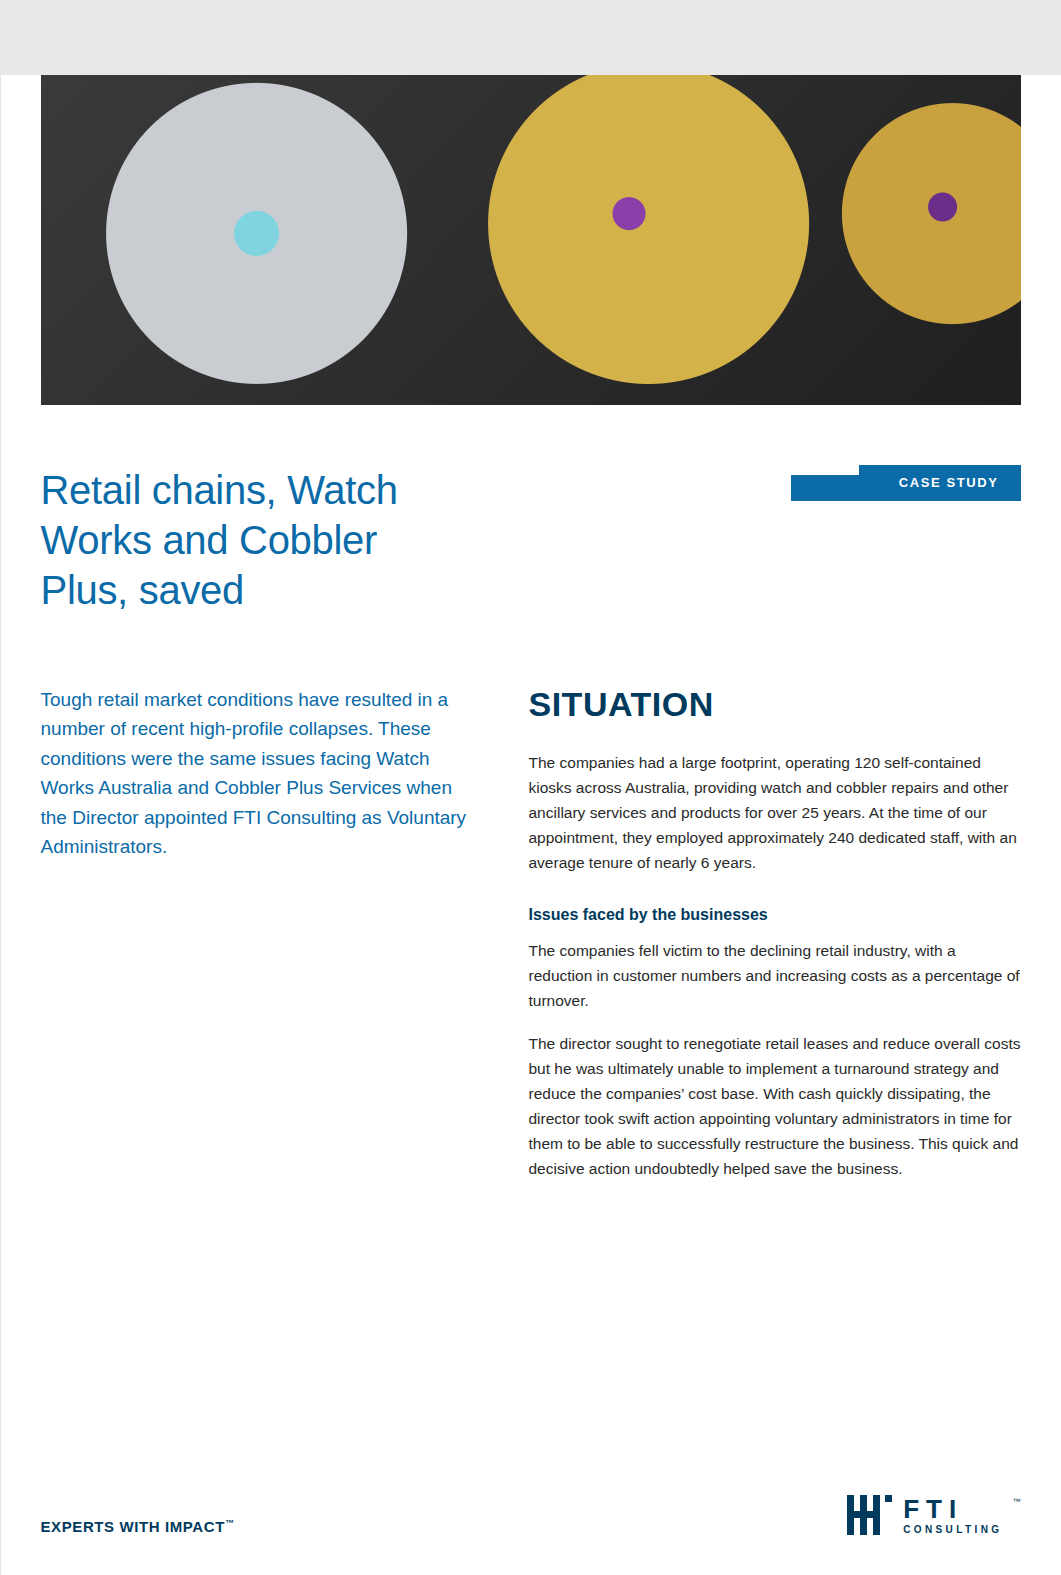Case Study
Retail chains, Watch Works and Cobbler Plus, saved
Tough retail market conditions have resulted in a number of recent high-profile collapses. These conditions were the same issues facing Watch Works Australia and Cobbler Plus Services when the Director appointed FTI Consulting as Voluntary Administrators.
SITUATION
The companies had a large footprint, operating 120 self-contained kiosks across Australia, providing watch and cobbler repairs and other ancillary services and products for over 25 years. At the time of our appointment, they employed approximately 240 dedicated staff, with an average tenure of nearly 6 years.
Issues faced by the businesses
The companies fell victim to the declining retail industry, with a reduction in customer numbers and increasing costs as a percentage of turnover.
The director sought to renegotiate retail leases and reduce overall costs but he was ultimately unable to implement a turnaround strategy and reduce the companies’ cost base. With cash quickly dissipating, the director took swift action appointing voluntary administrators in time for them to be able to successfully restructure the business. This quick and decisive action undoubtedly helped save the business.
EXPERTS WITH IMPACT™
FTI CONSULTING
™